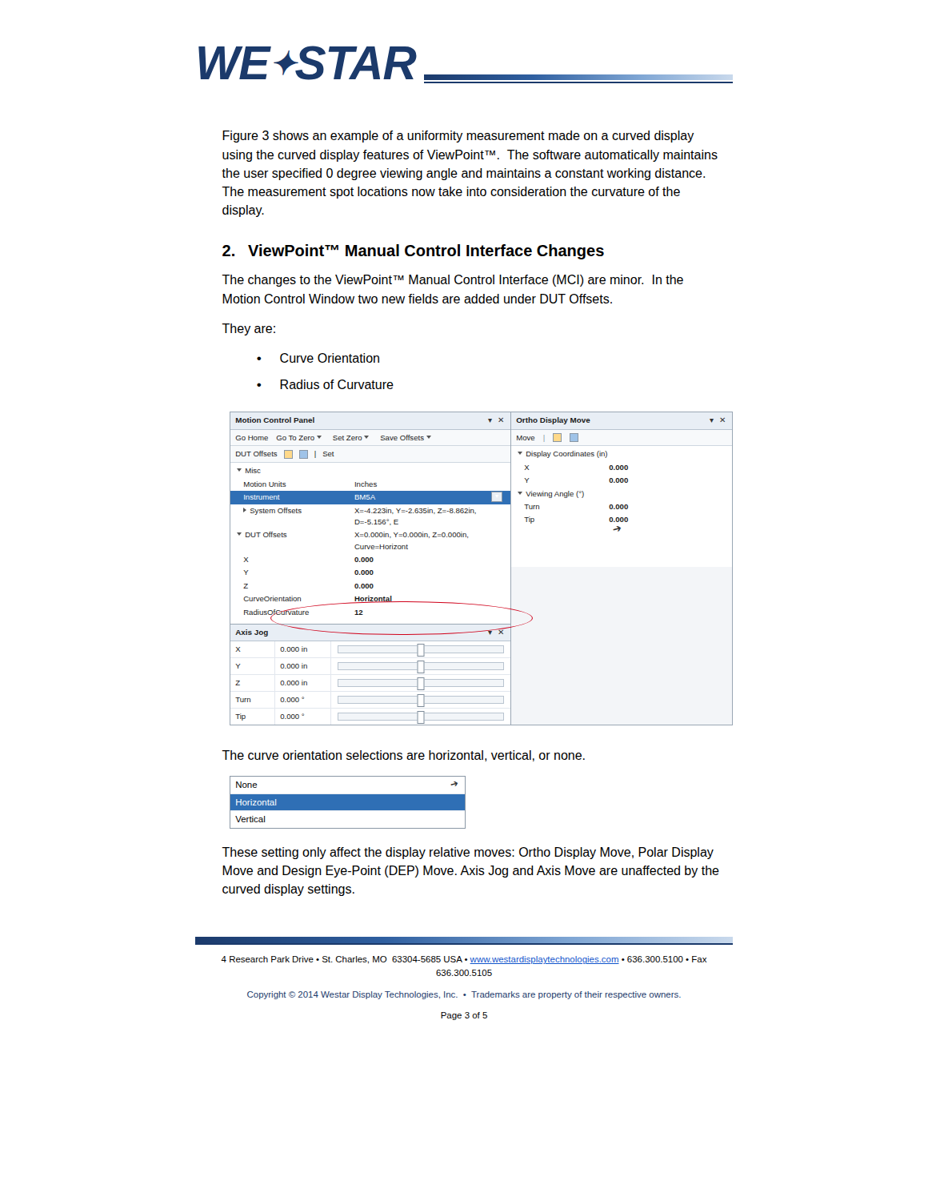WE✦STAR
Figure 3 shows an example of a uniformity measurement made on a curved display using the curved display features of ViewPoint™. The software automatically maintains the user specified 0 degree viewing angle and maintains a constant working distance. The measurement spot locations now take into consideration the curvature of the display.
2. ViewPoint™ Manual Control Interface Changes
The changes to the ViewPoint™ Manual Control Interface (MCI) are minor. In the Motion Control Window two new fields are added under DUT Offsets.
They are:
Curve Orientation
Radius of Curvature
Motion Control Panel▾ ✕
Go Home Go To Zero Set Zero Save Offsets
DUT Offsets | Set
Misc
Motion Units
Inches
Instrument
BM5A ▾
System Offsets
X=-4.223in, Y=-2.635in, Z=-8.862in, D=-5.156°, E
DUT Offsets
X=0.000in, Y=0.000in, Z=0.000in, Curve=Horizont
X
0.000
Y
0.000
Z
0.000
CurveOrientation
Horizontal
RadiusOfCurvature
12
Ortho Display Move▾ ✕
Move |
Display Coordinates (in)
X
0.000
Y
0.000
Viewing Angle (°)
Turn
0.000
Tip
0.000
➔
Axis Jog▾ ✕
X
0.000 in
Y
0.000 in
Z
0.000 in
Turn
0.000 °
Tip
0.000 °
The curve orientation selections are horizontal, vertical, or none.
None➔
Horizontal
Vertical
These setting only affect the display relative moves: Ortho Display Move, Polar Display Move and Design Eye-Point (DEP) Move. Axis Jog and Axis Move are unaffected by the curved display settings.
4 Research Park Drive • St. Charles, MO 63304-5685 USA • www.westardisplaytechnologies.com • 636.300.5100 • Fax 636.300.5105
Copyright © 2014 Westar Display Technologies, Inc. • Trademarks are property of their respective owners.
Page 3 of 5